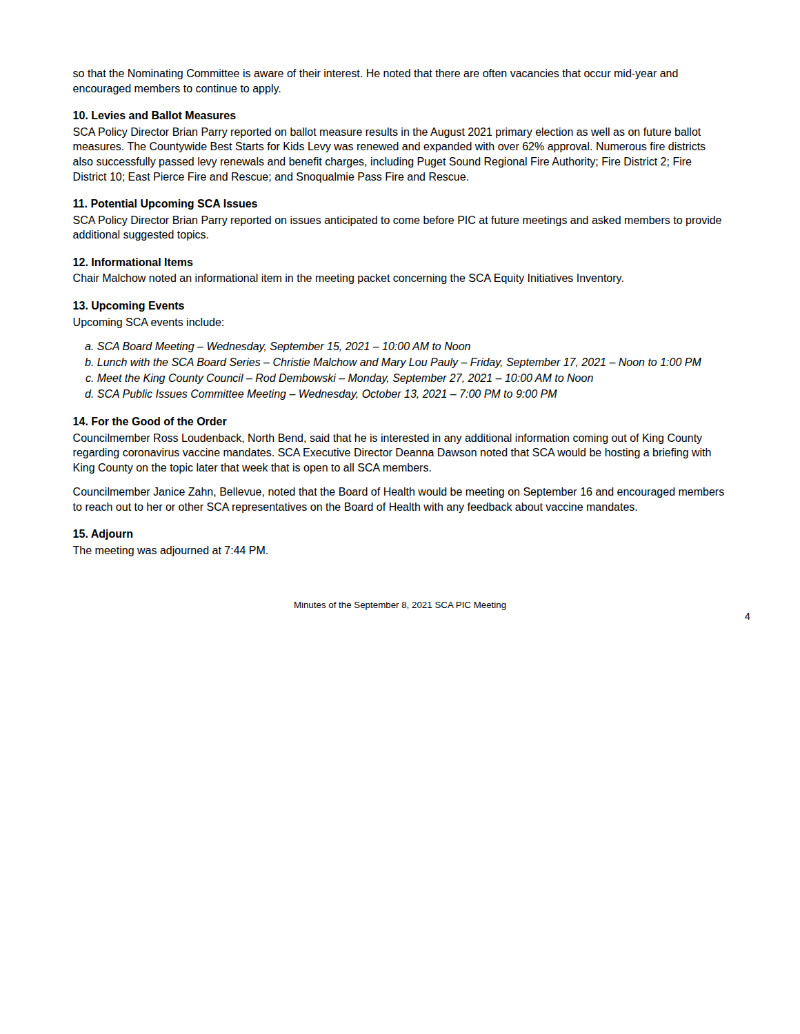so that the Nominating Committee is aware of their interest. He noted that there are often vacancies that occur mid-year and encouraged members to continue to apply.
10. Levies and Ballot Measures
SCA Policy Director Brian Parry reported on ballot measure results in the August 2021 primary election as well as on future ballot measures. The Countywide Best Starts for Kids Levy was renewed and expanded with over 62% approval. Numerous fire districts also successfully passed levy renewals and benefit charges, including Puget Sound Regional Fire Authority; Fire District 2; Fire District 10; East Pierce Fire and Rescue; and Snoqualmie Pass Fire and Rescue.
11. Potential Upcoming SCA Issues
SCA Policy Director Brian Parry reported on issues anticipated to come before PIC at future meetings and asked members to provide additional suggested topics.
12. Informational Items
Chair Malchow noted an informational item in the meeting packet concerning the SCA Equity Initiatives Inventory.
13. Upcoming Events
Upcoming SCA events include:
SCA Board Meeting – Wednesday, September 15, 2021 – 10:00 AM to Noon
Lunch with the SCA Board Series – Christie Malchow and Mary Lou Pauly – Friday, September 17, 2021 – Noon to 1:00 PM
Meet the King County Council – Rod Dembowski – Monday, September 27, 2021 – 10:00 AM to Noon
SCA Public Issues Committee Meeting – Wednesday, October 13, 2021 – 7:00 PM to 9:00 PM
14. For the Good of the Order
Councilmember Ross Loudenback, North Bend, said that he is interested in any additional information coming out of King County regarding coronavirus vaccine mandates. SCA Executive Director Deanna Dawson noted that SCA would be hosting a briefing with King County on the topic later that week that is open to all SCA members.
Councilmember Janice Zahn, Bellevue, noted that the Board of Health would be meeting on September 16 and encouraged members to reach out to her or other SCA representatives on the Board of Health with any feedback about vaccine mandates.
15. Adjourn
The meeting was adjourned at 7:44 PM.
Minutes of the September 8, 2021 SCA PIC Meeting 4